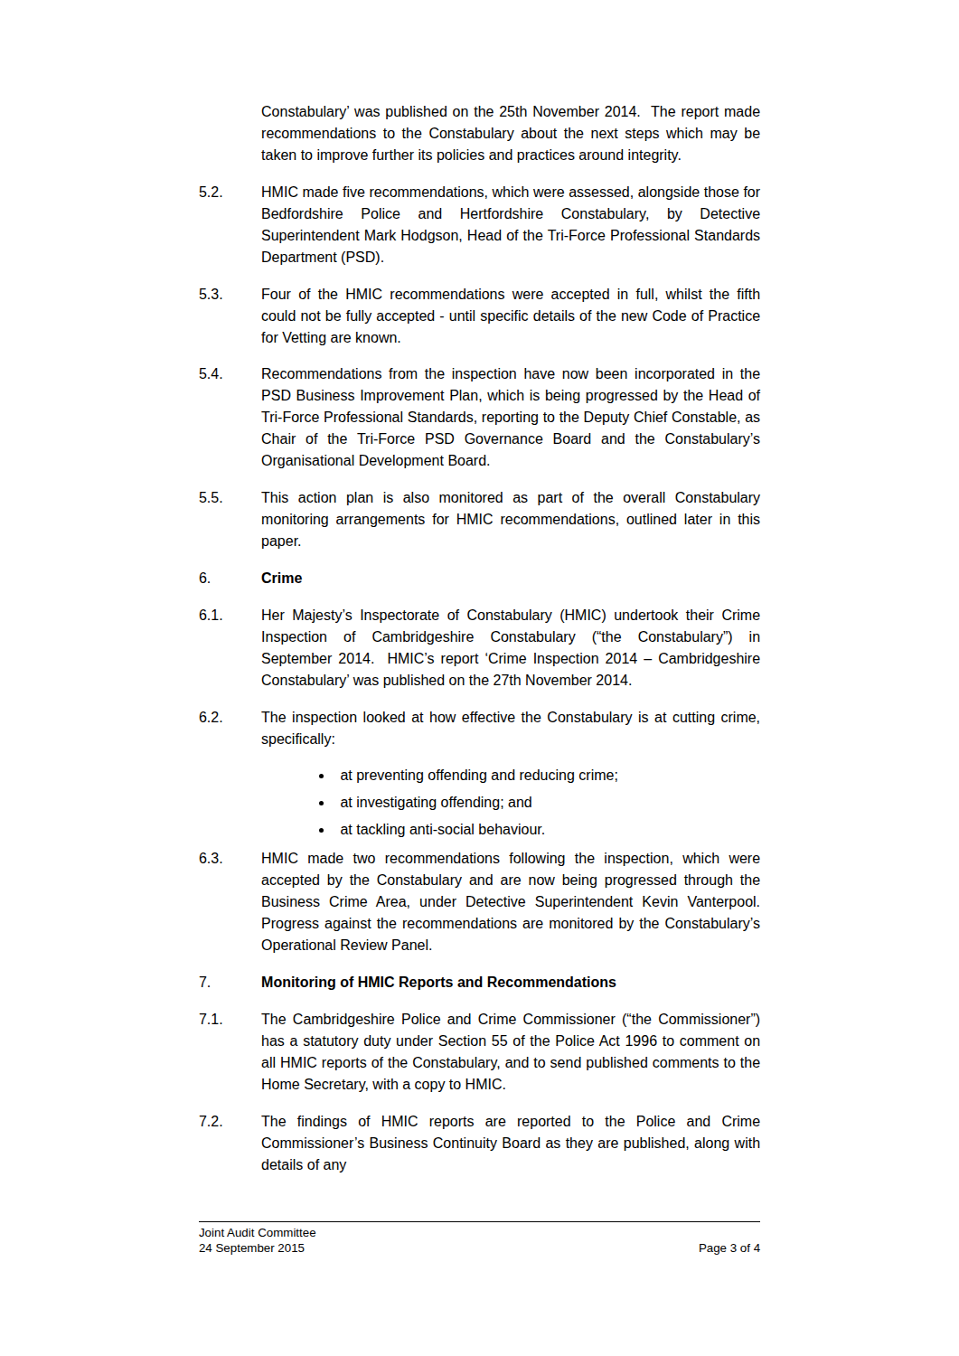Constabulary’ was published on the 25th November 2014. The report made recommendations to the Constabulary about the next steps which may be taken to improve further its policies and practices around integrity.
5.2.
HMIC made five recommendations, which were assessed, alongside those for Bedfordshire Police and Hertfordshire Constabulary, by Detective Superintendent Mark Hodgson, Head of the Tri-Force Professional Standards Department (PSD).
5.3.
Four of the HMIC recommendations were accepted in full, whilst the fifth could not be fully accepted - until specific details of the new Code of Practice for Vetting are known.
5.4.
Recommendations from the inspection have now been incorporated in the PSD Business Improvement Plan, which is being progressed by the Head of Tri-Force Professional Standards, reporting to the Deputy Chief Constable, as Chair of the Tri-Force PSD Governance Board and the Constabulary’s Organisational Development Board.
5.5.
This action plan is also monitored as part of the overall Constabulary monitoring arrangements for HMIC recommendations, outlined later in this paper.
6.
Crime
6.1.
Her Majesty’s Inspectorate of Constabulary (HMIC) undertook their Crime Inspection of Cambridgeshire Constabulary (“the Constabulary”) in September 2014. HMIC’s report ‘Crime Inspection 2014 – Cambridgeshire Constabulary’ was published on the 27th November 2014.
6.2.
The inspection looked at how effective the Constabulary is at cutting crime, specifically:
at preventing offending and reducing crime;
at investigating offending; and
at tackling anti-social behaviour.
6.3.
HMIC made two recommendations following the inspection, which were accepted by the Constabulary and are now being progressed through the Business Crime Area, under Detective Superintendent Kevin Vanterpool. Progress against the recommendations are monitored by the Constabulary’s Operational Review Panel.
7.
Monitoring of HMIC Reports and Recommendations
7.1.
The Cambridgeshire Police and Crime Commissioner (“the Commissioner”) has a statutory duty under Section 55 of the Police Act 1996 to comment on all HMIC reports of the Constabulary, and to send published comments to the Home Secretary, with a copy to HMIC.
7.2.
The findings of HMIC reports are reported to the Police and Crime Commissioner’s Business Continuity Board as they are published, along with details of any
Joint Audit Committee
24 September 2015
Page 3 of 4